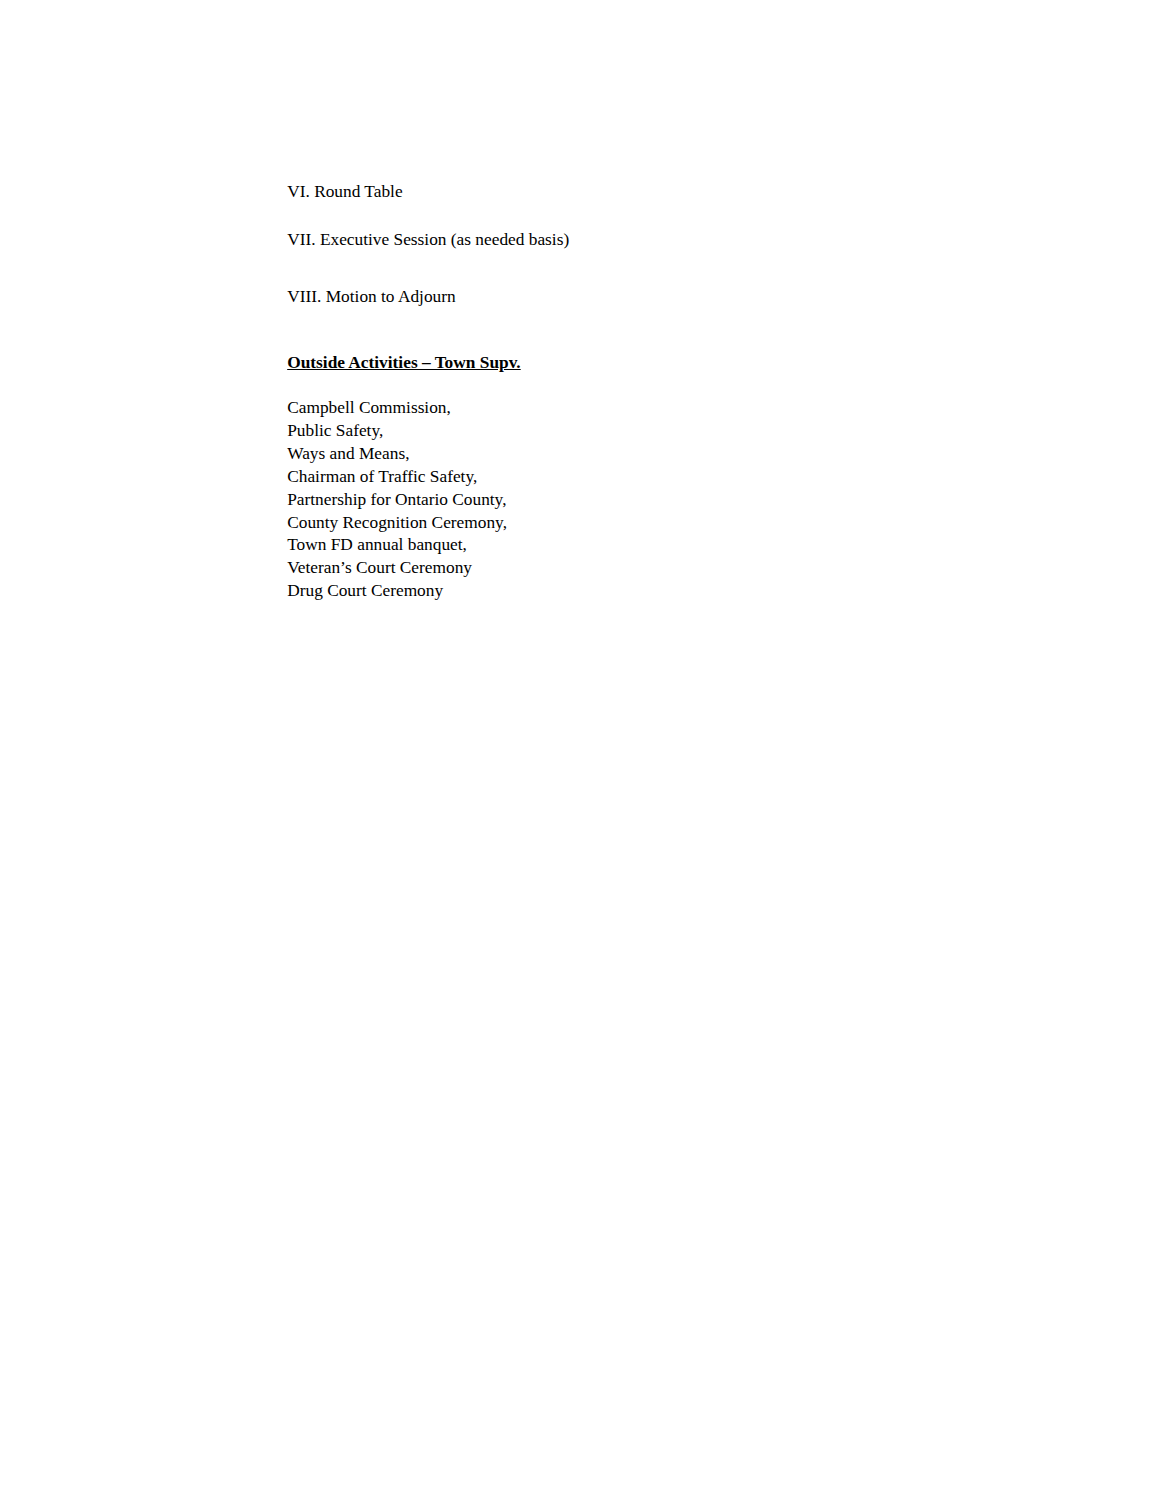VI. Round Table
VII. Executive Session (as needed basis)
VIII. Motion to Adjourn
Outside Activities – Town Supv.
Campbell Commission,
Public Safety,
Ways and Means,
Chairman of Traffic Safety,
Partnership for Ontario County,
County Recognition Ceremony,
Town FD annual banquet,
Veteran’s Court Ceremony
Drug Court Ceremony